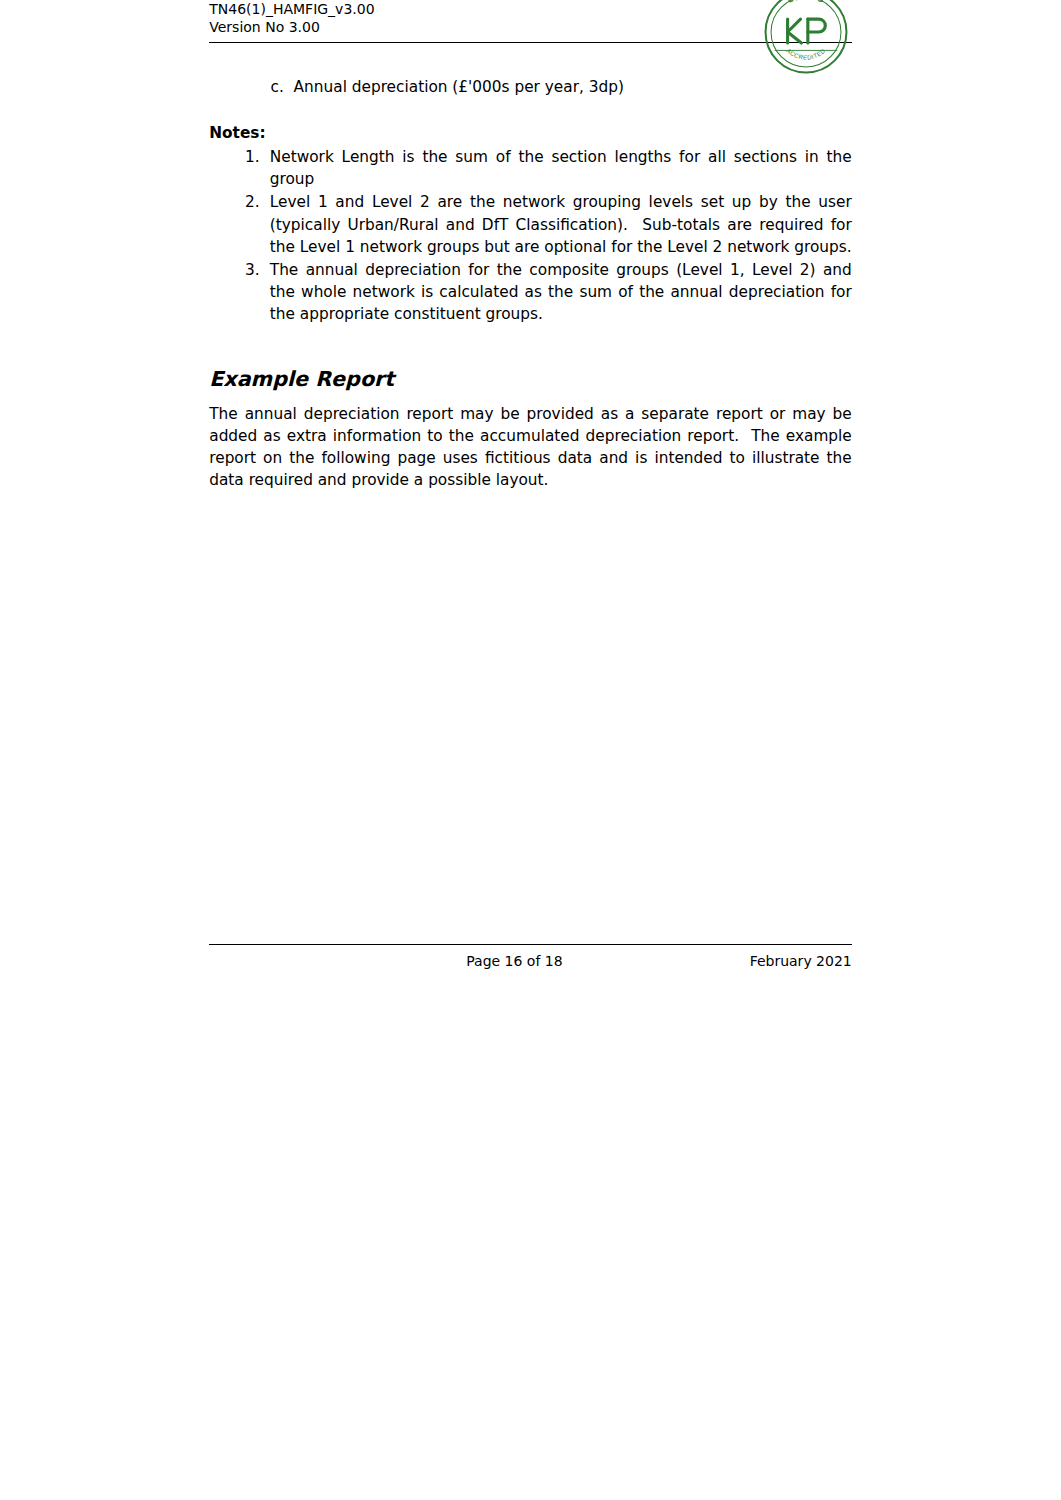TN46(1)_HAMFIG_v3.00
Version No 3.00
UKPMS ACCREDITED
c. Annual depreciation (£'000s per year, 3dp)
Notes:
Network Length is the sum of the section lengths for all sections in the group
Level 1 and Level 2 are the network grouping levels set up by the user (typically Urban/Rural and DfT Classification). Sub-totals are required for the Level 1 network groups but are optional for the Level 2 network groups.
The annual depreciation for the composite groups (Level 1, Level 2) and the whole network is calculated as the sum of the annual depreciation for the appropriate constituent groups.
Example Report
The annual depreciation report may be provided as a separate report or may be added as extra information to the accumulated depreciation report. The example report on the following page uses fictitious data and is intended to illustrate the data required and provide a possible layout.
Page 16 of 18
February 2021